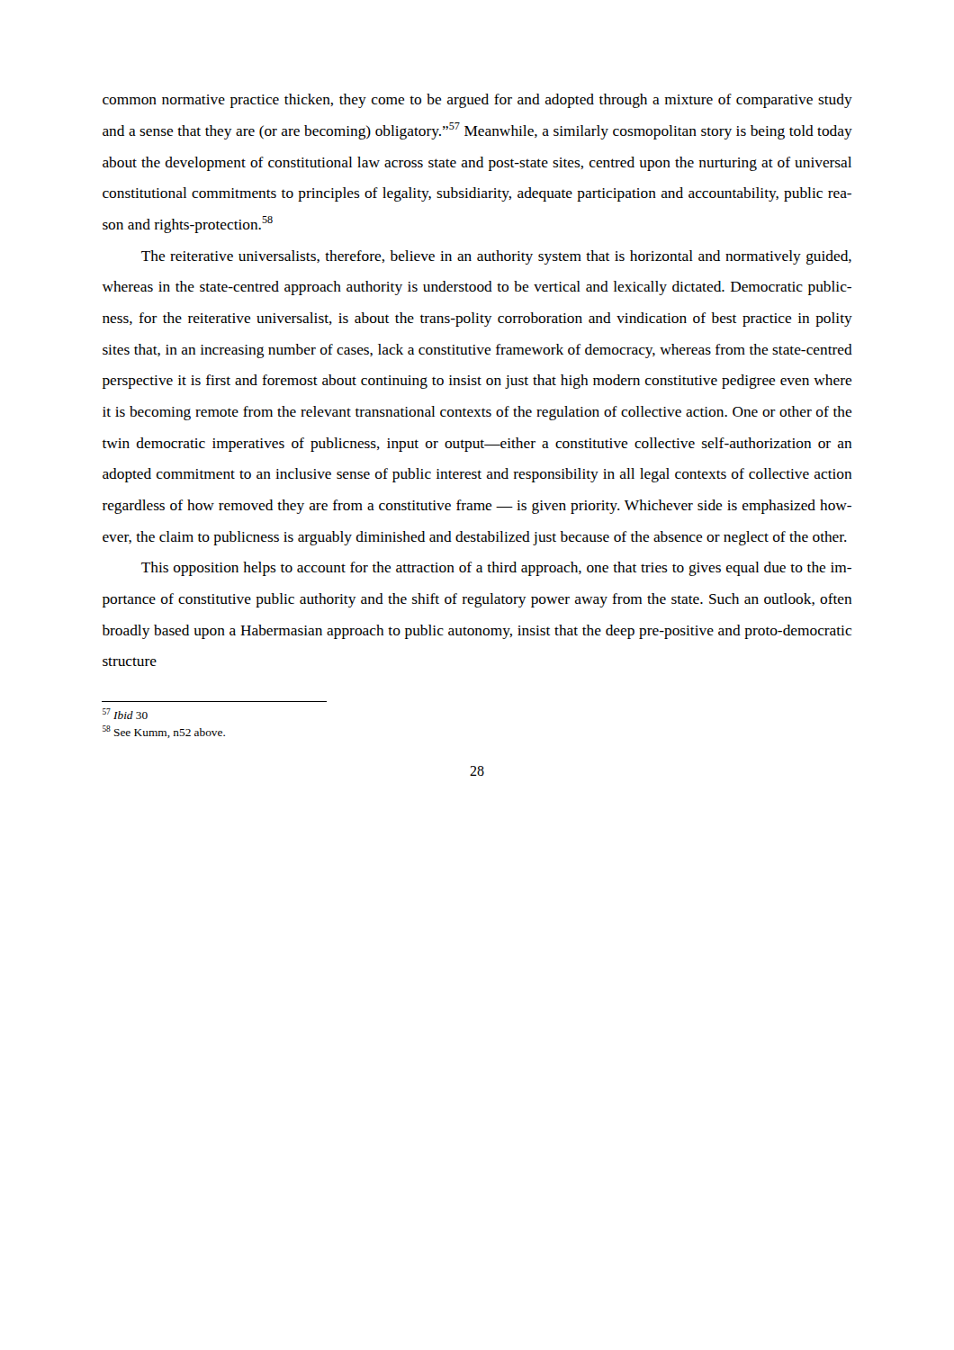common normative practice thicken, they come to be argued for and adopted through a mixture of comparative study and a sense that they are (or are becoming) obligatory.”57 Meanwhile, a similarly cosmopolitan story is being told today about the development of constitutional law across state and post-state sites, centred upon the nurturing at of universal constitutional commitments to principles of legality, subsidiarity, adequate participation and accountability, public reason and rights-protection.58
The reiterative universalists, therefore, believe in an authority system that is horizontal and normatively guided, whereas in the state-centred approach authority is understood to be vertical and lexically dictated. Democratic publicness, for the reiterative universalist, is about the trans-polity corroboration and vindication of best practice in polity sites that, in an increasing number of cases, lack a constitutive framework of democracy, whereas from the state-centred perspective it is first and foremost about continuing to insist on just that high modern constitutive pedigree even where it is becoming remote from the relevant transnational contexts of the regulation of collective action. One or other of the twin democratic imperatives of publicness, input or output—either a constitutive collective self-authorization or an adopted commitment to an inclusive sense of public interest and responsibility in all legal contexts of collective action regardless of how removed they are from a constitutive frame — is given priority. Whichever side is emphasized however, the claim to publicness is arguably diminished and destabilized just because of the absence or neglect of the other.
This opposition helps to account for the attraction of a third approach, one that tries to gives equal due to the importance of constitutive public authority and the shift of regulatory power away from the state. Such an outlook, often broadly based upon a Habermasian approach to public autonomy, insist that the deep pre-positive and proto-democratic structure
57 Ibid 30
58 See Kumm, n52 above.
28